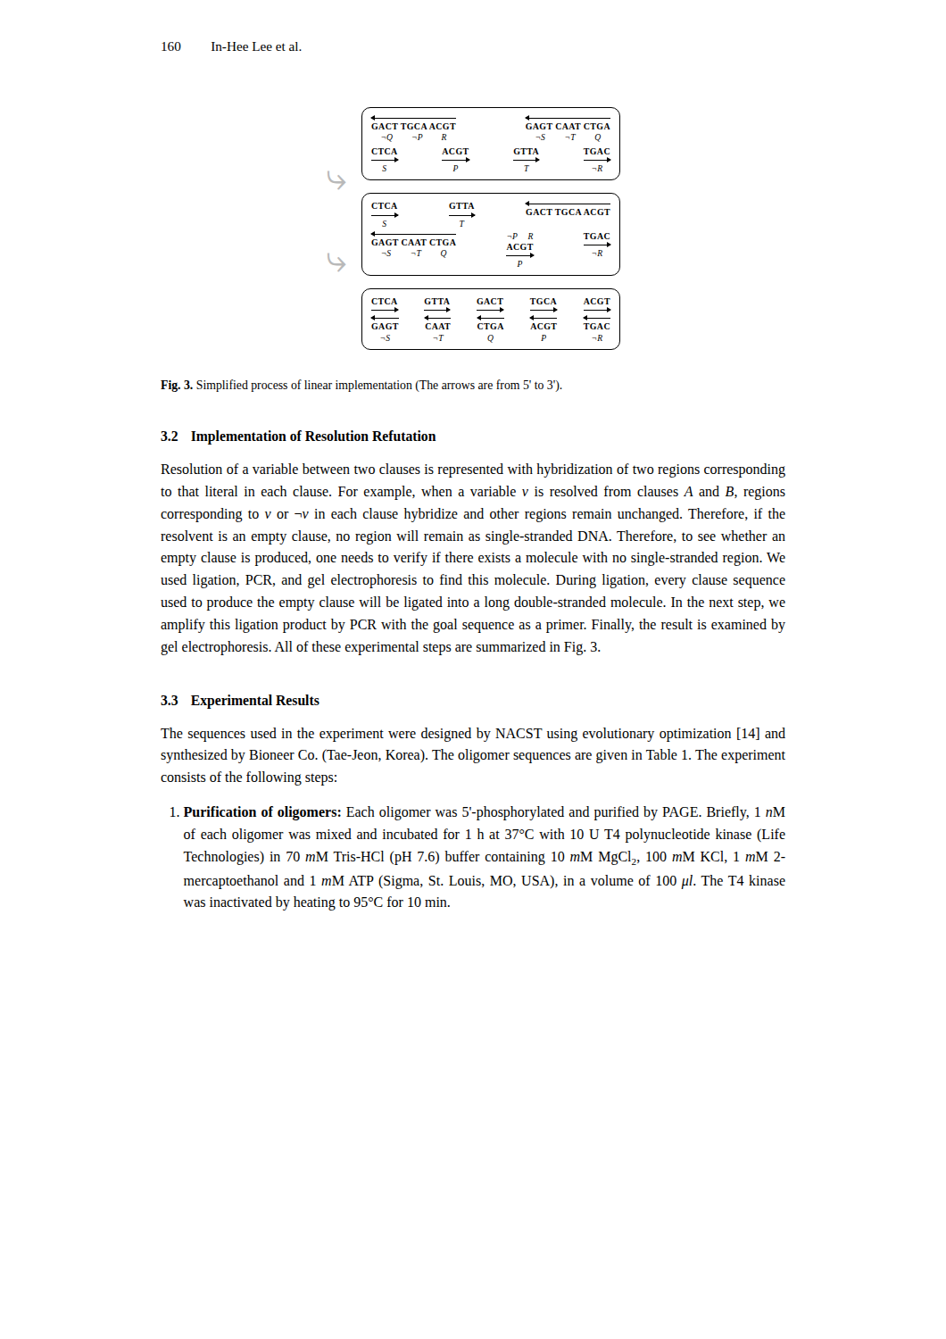160 In-Hee Lee et al.
⤷
⤷
GACT TGCA ACGT ¬Q¬P R
GAGT CAAT CTGA ¬S¬T Q
CTCA S
ACGT P
GTTA T
TGAC ¬R
CTCA S
GTTA T
GACT TGCA ACGT
GAGT CAAT CTGA ¬S¬T Q
¬P R ACGT P
TGAC ¬R
CTCA
GTTA
GACT
TGCA
ACGT
GAGT ¬S
CAAT ¬T
CTGA Q
ACGT P
TGAC ¬R
Fig. 3. Simplified process of linear implementation (The arrows are from 5' to 3').
3.2 Implementation of Resolution Refutation
Resolution of a variable between two clauses is represented with hybridization of two regions corresponding to that literal in each clause. For example, when a variable v is resolved from clauses A and B, regions corresponding to v or ¬v in each clause hybridize and other regions remain unchanged. Therefore, if the resolvent is an empty clause, no region will remain as single-stranded DNA. Therefore, to see whether an empty clause is produced, one needs to verify if there exists a molecule with no single-stranded region. We used ligation, PCR, and gel electrophoresis to find this molecule. During ligation, every clause sequence used to produce the empty clause will be ligated into a long double-stranded molecule. In the next step, we amplify this ligation product by PCR with the goal sequence as a primer. Finally, the result is examined by gel electrophoresis. All of these experimental steps are summarized in Fig. 3.
3.3 Experimental Results
The sequences used in the experiment were designed by NACST using evolutionary optimization [14] and synthesized by Bioneer Co. (Tae-Jeon, Korea). The oligomer sequences are given in Table 1. The experiment consists of the following steps:
Purification of oligomers: Each oligomer was 5'-phosphorylated and purified by PAGE. Briefly, 1 n M of each oligomer was mixed and incubated for 1 h at 37°C with 10 U T4 polynucleotide kinase (Life Technologies) in 70 m M Tris-HCl (pH 7.6) buffer containing 10 m M MgCl2, 100 m M KCl, 1 m M 2-mercaptoethanol and 1 m M ATP (Sigma, St. Louis, MO, USA), in a volume of 100 μl. The T4 kinase was inactivated by heating to 95°C for 10 min.